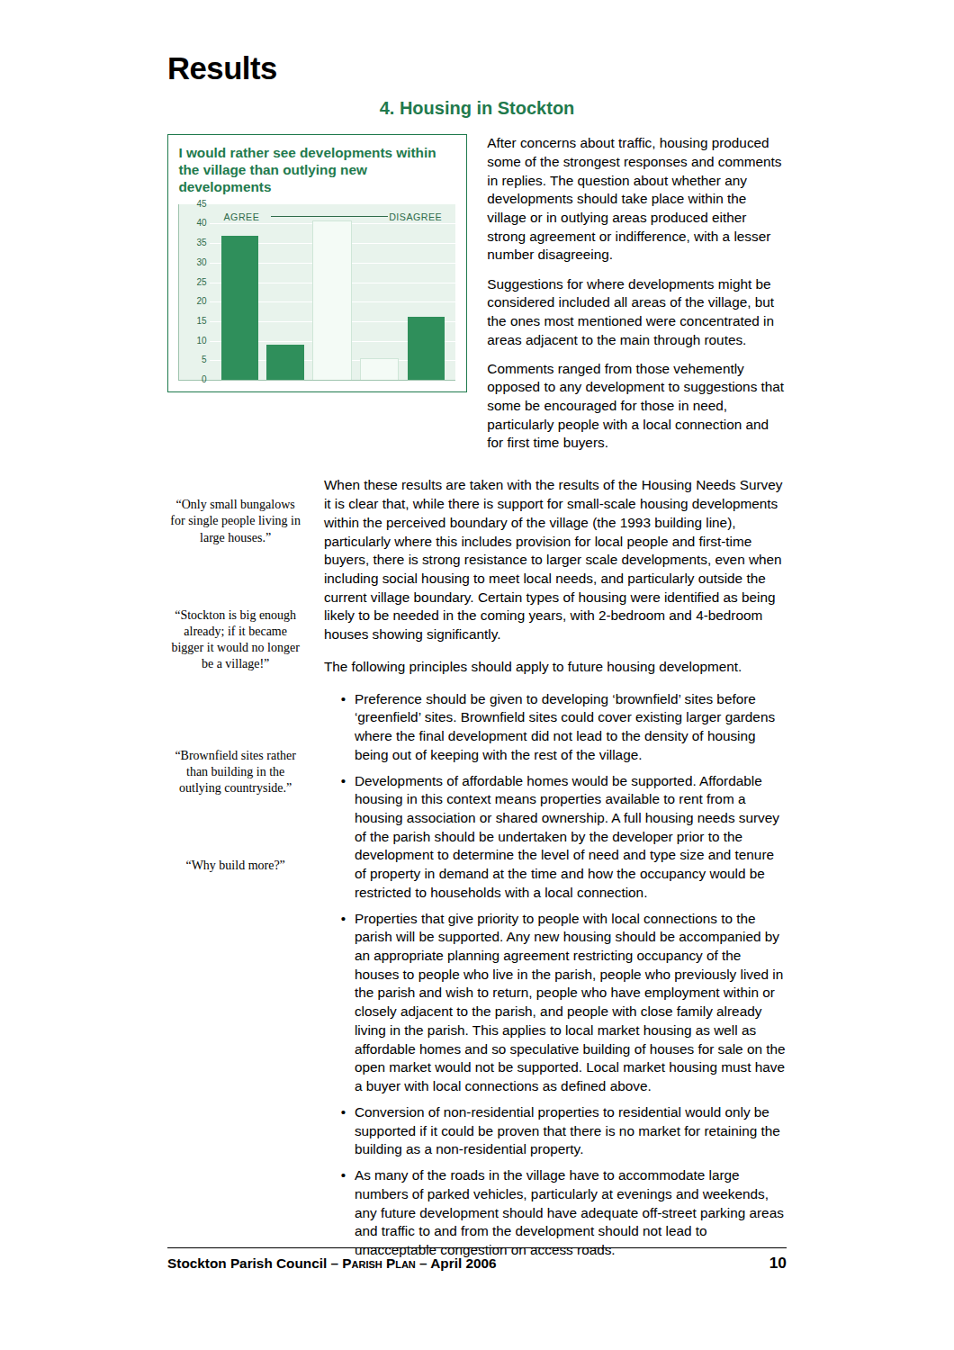Results
4. Housing in Stockton
I would rather see developments within the village than outlying new developments
45 40 35 30 25 20 15 10 5 0
AGREE DISAGREE
After concerns about traffic, housing produced some of the strongest responses and comments in replies. The question about whether any developments should take place within the village or in outlying areas produced either strong agreement or indifference, with a lesser number disagreeing.
Suggestions for where developments might be considered included all areas of the village, but the ones most mentioned were concentrated in areas adjacent to the main through routes.
Comments ranged from those vehemently opposed to any development to suggestions that some be encouraged for those in need, particularly people with a local connection and for first time buyers.
“Only small bungalows for single people living in large houses.”
“Stockton is big enough already; if it became bigger it would no longer be a village!”
“Brownfield sites rather than building in the outlying countryside.”
“Why build more?”
When these results are taken with the results of the Housing Needs Survey it is clear that, while there is support for small-scale housing developments within the perceived boundary of the village (the 1993 building line), particularly where this includes provision for local people and first-time buyers, there is strong resistance to larger scale developments, even when including social housing to meet local needs, and particularly outside the current village boundary. Certain types of housing were identified as being likely to be needed in the coming years, with 2-bedroom and 4-bedroom houses showing significantly.
The following principles should apply to future housing development.
Preference should be given to developing ‘brownfield’ sites before ‘greenfield’ sites. Brownfield sites could cover existing larger gardens where the final development did not lead to the density of housing being out of keeping with the rest of the village.
Developments of affordable homes would be supported. Affordable housing in this context means properties available to rent from a housing association or shared ownership. A full housing needs survey of the parish should be undertaken by the developer prior to the development to determine the level of need and type size and tenure of property in demand at the time and how the occupancy would be restricted to households with a local connection.
Properties that give priority to people with local connections to the parish will be supported. Any new housing should be accompanied by an appropriate planning agreement restricting occupancy of the houses to people who live in the parish, people who previously lived in the parish and wish to return, people who have employment within or closely adjacent to the parish, and people with close family already living in the parish. This applies to local market housing as well as affordable homes and so speculative building of houses for sale on the open market would not be supported. Local market housing must have a buyer with local connections as defined above.
Conversion of non-residential properties to residential would only be supported if it could be proven that there is no market for retaining the building as a non-residential property.
As many of the roads in the village have to accommodate large numbers of parked vehicles, particularly at evenings and weekends, any future development should have adequate off-street parking areas and traffic to and from the development should not lead to unacceptable congestion on access roads.
Stockton Parish Council – Parish Plan – April 2006
10